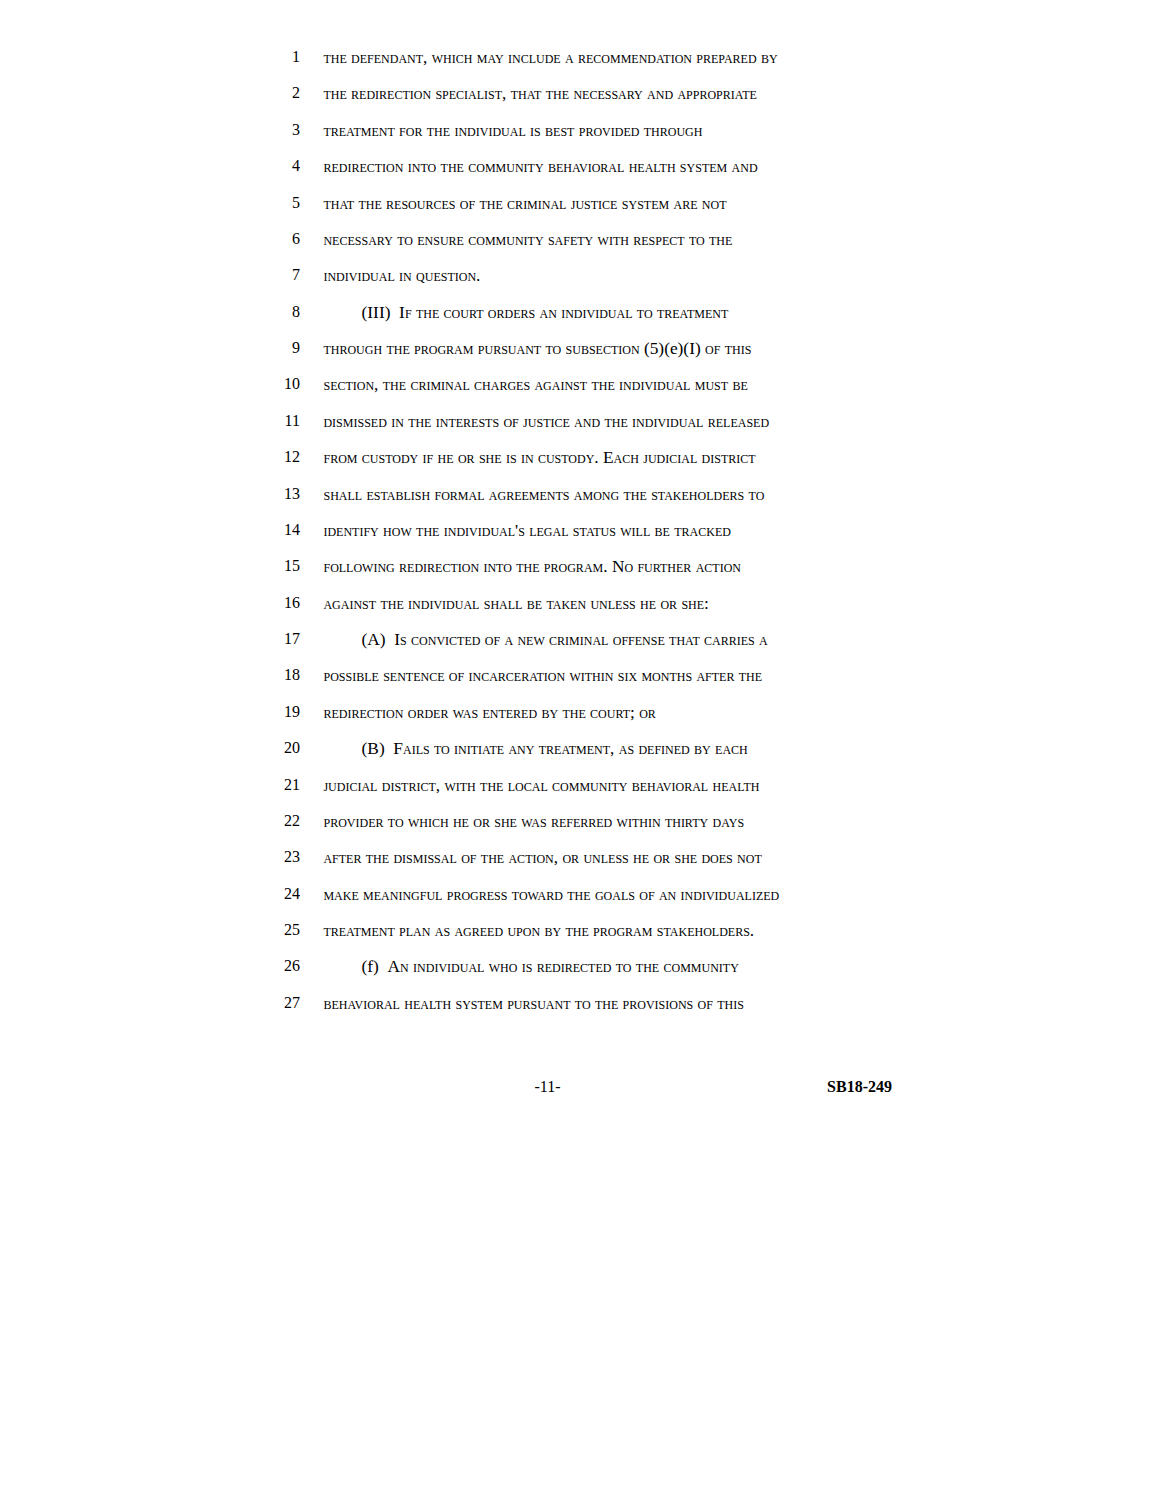the defendant, which may include a recommendation prepared by
the redirection specialist, that the necessary and appropriate
treatment for the individual is best provided through
redirection into the community behavioral health system and
that the resources of the criminal justice system are not
necessary to ensure community safety with respect to the
individual in question.
(III) If the court orders an individual to treatment
through the program pursuant to subsection (5)(e)(I) of this
section, the criminal charges against the individual must be
dismissed in the interests of justice and the individual released
from custody if he or she is in custody. Each judicial district
shall establish formal agreements among the stakeholders to
identify how the individual's legal status will be tracked
following redirection into the program. No further action
against the individual shall be taken unless he or she:
(A) Is convicted of a new criminal offense that carries a
possible sentence of incarceration within six months after the
redirection order was entered by the court; or
(B) Fails to initiate any treatment, as defined by each
judicial district, with the local community behavioral health
provider to which he or she was referred within thirty days
after the dismissal of the action, or unless he or she does not
make meaningful progress toward the goals of an individualized
treatment plan as agreed upon by the program stakeholders.
(f) An individual who is redirected to the community
behavioral health system pursuant to the provisions of this
-11- SB18-249